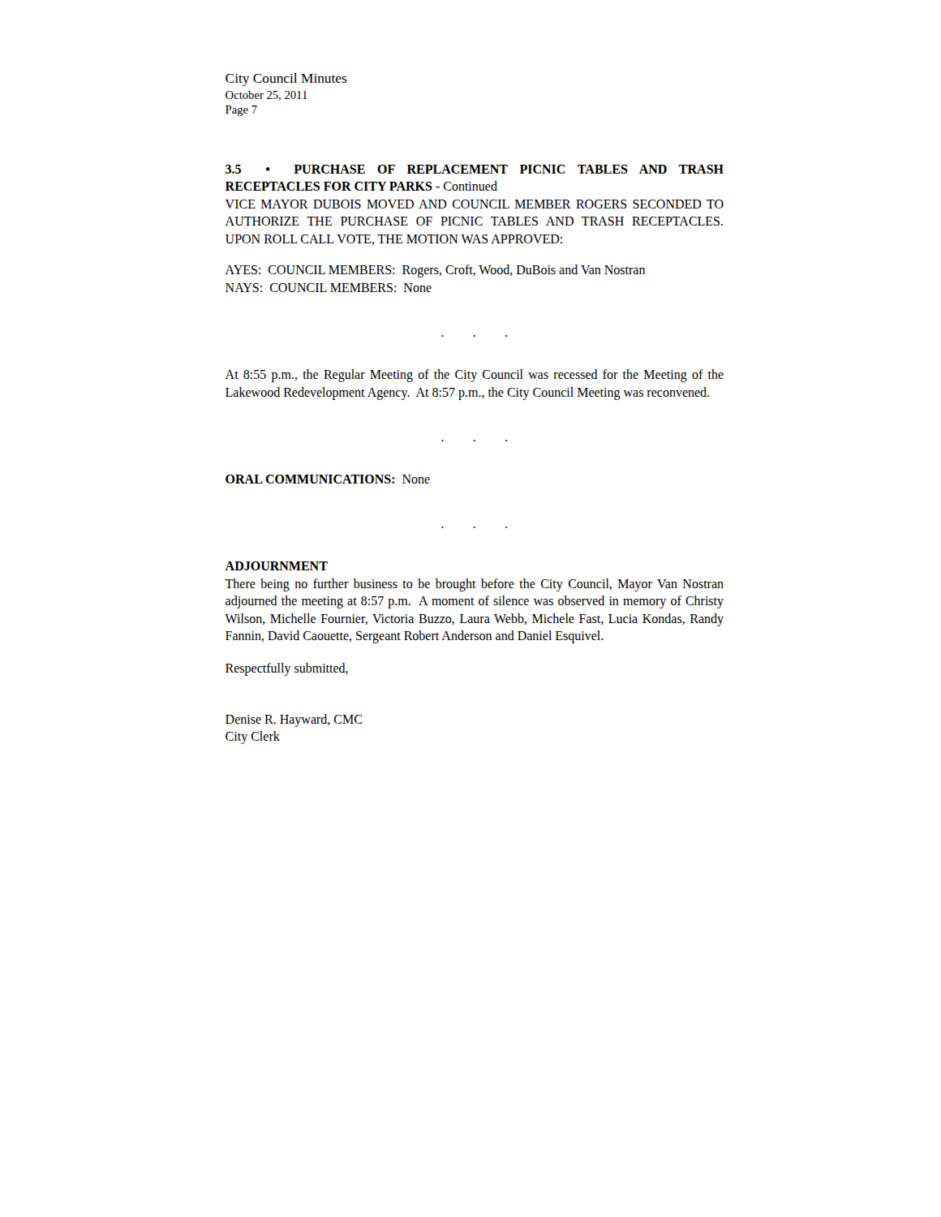City Council Minutes
October 25, 2011
Page 7
3.5 • PURCHASE OF REPLACEMENT PICNIC TABLES AND TRASH RECEPTACLES FOR CITY PARKS - Continued
VICE MAYOR DUBOIS MOVED AND COUNCIL MEMBER ROGERS SECONDED TO AUTHORIZE THE PURCHASE OF PICNIC TABLES AND TRASH RECEPTACLES. UPON ROLL CALL VOTE, THE MOTION WAS APPROVED:
AYES: COUNCIL MEMBERS: Rogers, Croft, Wood, DuBois and Van Nostran
NAYS: COUNCIL MEMBERS: None
...
At 8:55 p.m., the Regular Meeting of the City Council was recessed for the Meeting of the Lakewood Redevelopment Agency. At 8:57 p.m., the City Council Meeting was reconvened.
...
ORAL COMMUNICATIONS: None
...
ADJOURNMENT
There being no further business to be brought before the City Council, Mayor Van Nostran adjourned the meeting at 8:57 p.m. A moment of silence was observed in memory of Christy Wilson, Michelle Fournier, Victoria Buzzo, Laura Webb, Michele Fast, Lucia Kondas, Randy Fannin, David Caouette, Sergeant Robert Anderson and Daniel Esquivel.
Respectfully submitted,
Denise R. Hayward, CMC
City Clerk